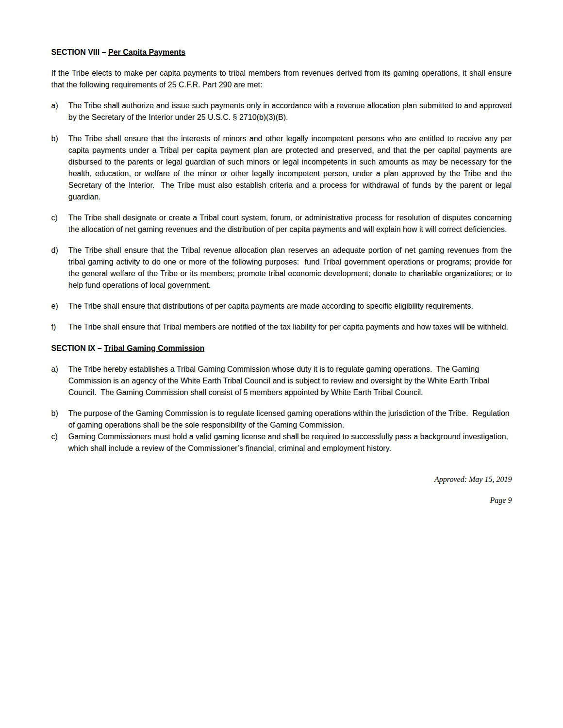SECTION VIII – Per Capita Payments
If the Tribe elects to make per capita payments to tribal members from revenues derived from its gaming operations, it shall ensure that the following requirements of 25 C.F.R. Part 290 are met:
a) The Tribe shall authorize and issue such payments only in accordance with a revenue allocation plan submitted to and approved by the Secretary of the Interior under 25 U.S.C. § 2710(b)(3)(B).
b) The Tribe shall ensure that the interests of minors and other legally incompetent persons who are entitled to receive any per capita payments under a Tribal per capita payment plan are protected and preserved, and that the per capital payments are disbursed to the parents or legal guardian of such minors or legal incompetents in such amounts as may be necessary for the health, education, or welfare of the minor or other legally incompetent person, under a plan approved by the Tribe and the Secretary of the Interior. The Tribe must also establish criteria and a process for withdrawal of funds by the parent or legal guardian.
c) The Tribe shall designate or create a Tribal court system, forum, or administrative process for resolution of disputes concerning the allocation of net gaming revenues and the distribution of per capita payments and will explain how it will correct deficiencies.
d) The Tribe shall ensure that the Tribal revenue allocation plan reserves an adequate portion of net gaming revenues from the tribal gaming activity to do one or more of the following purposes: fund Tribal government operations or programs; provide for the general welfare of the Tribe or its members; promote tribal economic development; donate to charitable organizations; or to help fund operations of local government.
e) The Tribe shall ensure that distributions of per capita payments are made according to specific eligibility requirements.
f) The Tribe shall ensure that Tribal members are notified of the tax liability for per capita payments and how taxes will be withheld.
SECTION IX – Tribal Gaming Commission
a) The Tribe hereby establishes a Tribal Gaming Commission whose duty it is to regulate gaming operations. The Gaming Commission is an agency of the White Earth Tribal Council and is subject to review and oversight by the White Earth Tribal Council. The Gaming Commission shall consist of 5 members appointed by White Earth Tribal Council.
b) The purpose of the Gaming Commission is to regulate licensed gaming operations within the jurisdiction of the Tribe. Regulation of gaming operations shall be the sole responsibility of the Gaming Commission.
c) Gaming Commissioners must hold a valid gaming license and shall be required to successfully pass a background investigation, which shall include a review of the Commissioner’s financial, criminal and employment history.
Approved: May 15, 2019
Page 9